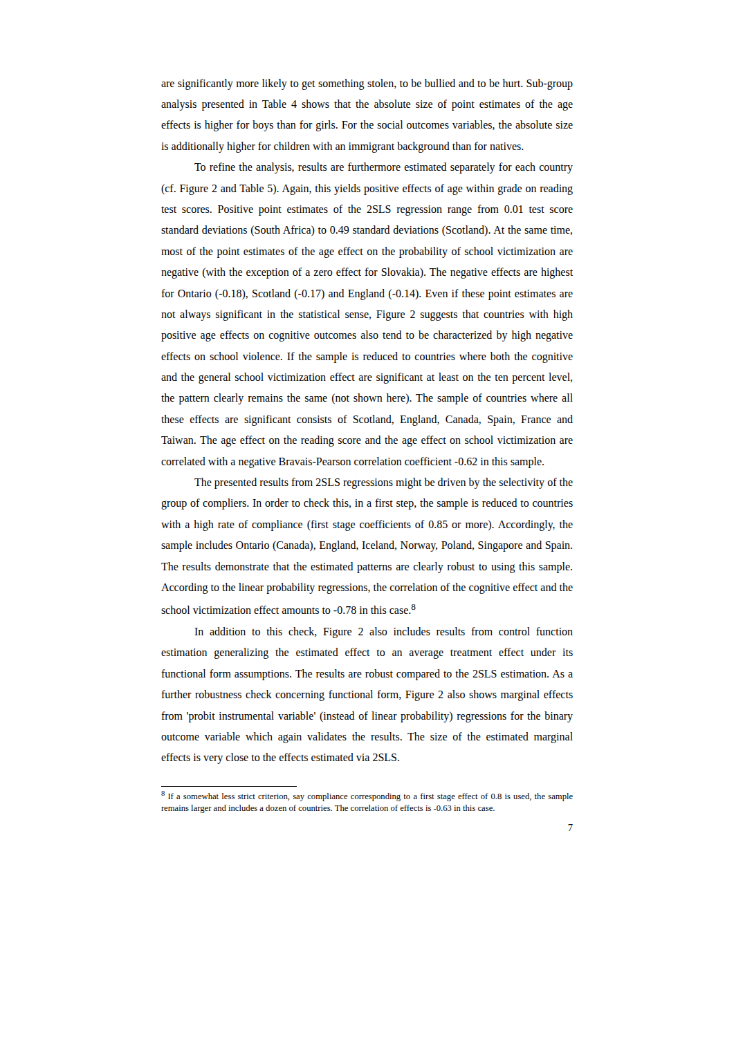are significantly more likely to get something stolen, to be bullied and to be hurt. Sub-group analysis presented in Table 4 shows that the absolute size of point estimates of the age effects is higher for boys than for girls. For the social outcomes variables, the absolute size is additionally higher for children with an immigrant background than for natives.
To refine the analysis, results are furthermore estimated separately for each country (cf. Figure 2 and Table 5). Again, this yields positive effects of age within grade on reading test scores. Positive point estimates of the 2SLS regression range from 0.01 test score standard deviations (South Africa) to 0.49 standard deviations (Scotland). At the same time, most of the point estimates of the age effect on the probability of school victimization are negative (with the exception of a zero effect for Slovakia). The negative effects are highest for Ontario (-0.18), Scotland (-0.17) and England (-0.14). Even if these point estimates are not always significant in the statistical sense, Figure 2 suggests that countries with high positive age effects on cognitive outcomes also tend to be characterized by high negative effects on school violence. If the sample is reduced to countries where both the cognitive and the general school victimization effect are significant at least on the ten percent level, the pattern clearly remains the same (not shown here). The sample of countries where all these effects are significant consists of Scotland, England, Canada, Spain, France and Taiwan. The age effect on the reading score and the age effect on school victimization are correlated with a negative Bravais-Pearson correlation coefficient -0.62 in this sample.
The presented results from 2SLS regressions might be driven by the selectivity of the group of compliers. In order to check this, in a first step, the sample is reduced to countries with a high rate of compliance (first stage coefficients of 0.85 or more). Accordingly, the sample includes Ontario (Canada), England, Iceland, Norway, Poland, Singapore and Spain. The results demonstrate that the estimated patterns are clearly robust to using this sample. According to the linear probability regressions, the correlation of the cognitive effect and the school victimization effect amounts to -0.78 in this case.8
In addition to this check, Figure 2 also includes results from control function estimation generalizing the estimated effect to an average treatment effect under its functional form assumptions. The results are robust compared to the 2SLS estimation. As a further robustness check concerning functional form, Figure 2 also shows marginal effects from 'probit instrumental variable' (instead of linear probability) regressions for the binary outcome variable which again validates the results. The size of the estimated marginal effects is very close to the effects estimated via 2SLS.
8 If a somewhat less strict criterion, say compliance corresponding to a first stage effect of 0.8 is used, the sample remains larger and includes a dozen of countries. The correlation of effects is -0.63 in this case.
7